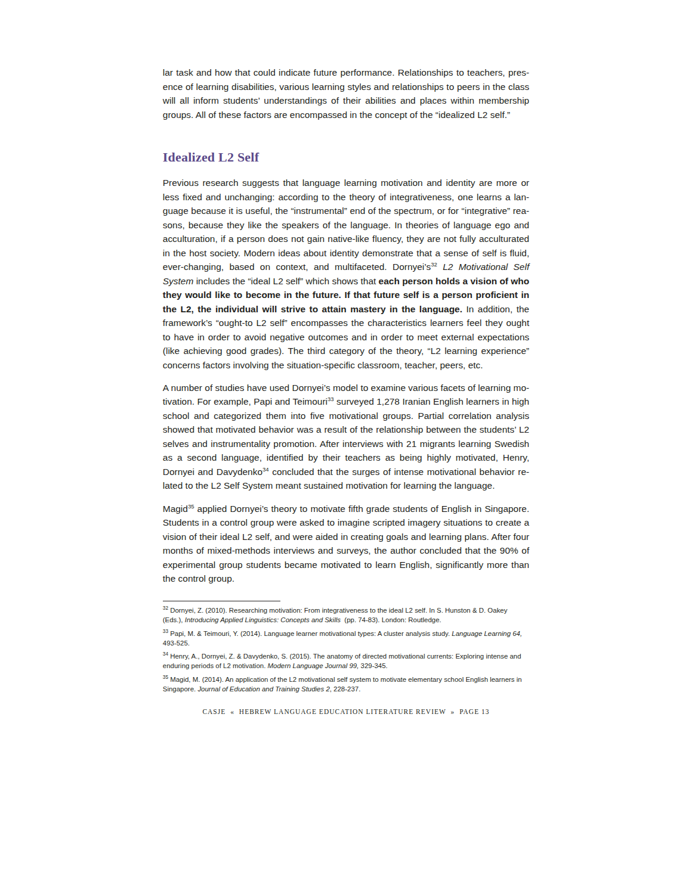lar task and how that could indicate future performance. Relationships to teachers, presence of learning disabilities, various learning styles and relationships to peers in the class will all inform students’ understandings of their abilities and places within membership groups. All of these factors are encompassed in the concept of the “idealized L2 self.”
Idealized L2 Self
Previous research suggests that language learning motivation and identity are more or less fixed and unchanging: according to the theory of integrativeness, one learns a language because it is useful, the “instrumental” end of the spectrum, or for “integrative” reasons, because they like the speakers of the language. In theories of language ego and acculturation, if a person does not gain native-like fluency, they are not fully acculturated in the host society. Modern ideas about identity demonstrate that a sense of self is fluid, ever-changing, based on context, and multifaceted. Dornyei’s32 L2 Motivational Self System includes the “ideal L2 self” which shows that each person holds a vision of who they would like to become in the future. If that future self is a person proficient in the L2, the individual will strive to attain mastery in the language. In addition, the framework’s “ought-to L2 self” encompasses the characteristics learners feel they ought to have in order to avoid negative outcomes and in order to meet external expectations (like achieving good grades). The third category of the theory, “L2 learning experience” concerns factors involving the situation-specific classroom, teacher, peers, etc.
A number of studies have used Dornyei’s model to examine various facets of learning motivation. For example, Papi and Teimouri33 surveyed 1,278 Iranian English learners in high school and categorized them into five motivational groups. Partial correlation analysis showed that motivated behavior was a result of the relationship between the students’ L2 selves and instrumentality promotion. After interviews with 21 migrants learning Swedish as a second language, identified by their teachers as being highly motivated, Henry, Dornyei and Davydenko34 concluded that the surges of intense motivational behavior related to the L2 Self System meant sustained motivation for learning the language.
Magid35 applied Dornyei’s theory to motivate fifth grade students of English in Singapore. Students in a control group were asked to imagine scripted imagery situations to create a vision of their ideal L2 self, and were aided in creating goals and learning plans. After four months of mixed-methods interviews and surveys, the author concluded that the 90% of experimental group students became motivated to learn English, significantly more than the control group.
32 Dornyei, Z. (2010). Researching motivation: From integrativeness to the ideal L2 self. In S. Hunston & D. Oakey (Eds.), Introducing Applied Linguistics: Concepts and Skills (pp. 74-83). London: Routledge.
33 Papi, M. & Teimouri, Y. (2014). Language learner motivational types: A cluster analysis study. Language Learning 64, 493-525.
34 Henry, A., Dornyei, Z. & Davydenko, S. (2015). The anatomy of directed motivational currents: Exploring intense and enduring periods of L2 motivation. Modern Language Journal 99, 329-345.
35 Magid, M. (2014). An application of the L2 motivational self system to motivate elementary school English learners in Singapore. Journal of Education and Training Studies 2, 228-237.
CASJE « HEBREW LANGUAGE EDUCATION LITERATURE REVIEW » PAGE 13